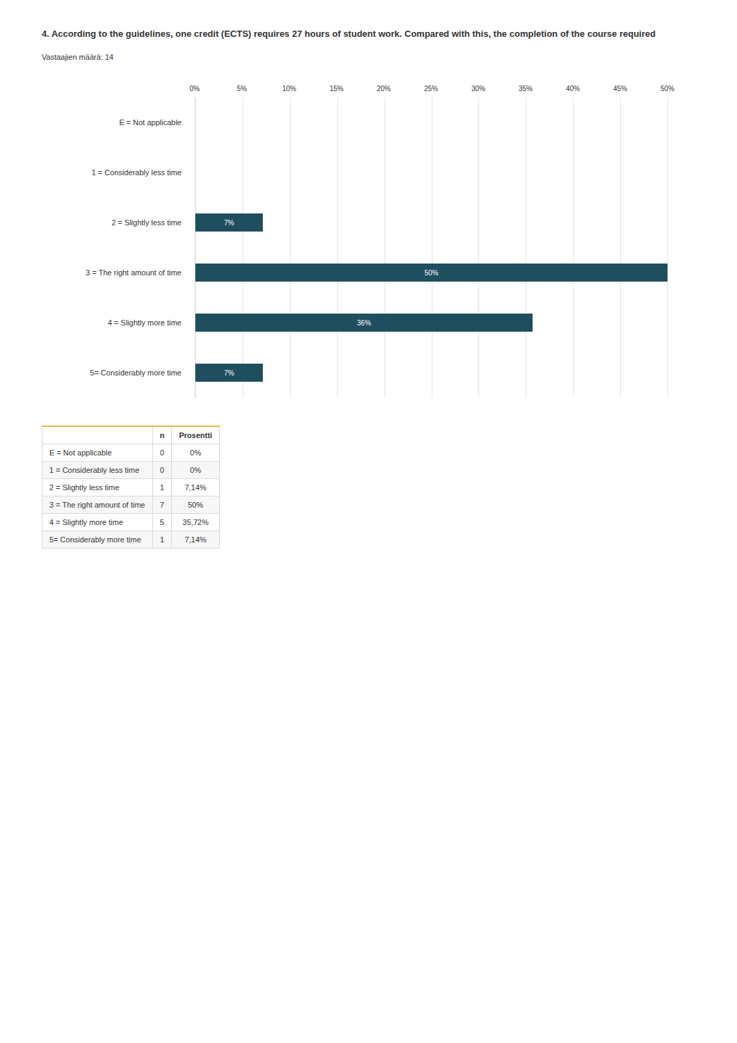4. According to the guidelines, one credit (ECTS) requires 27 hours of student work. Compared with this, the completion of the course required
Vastaajien määrä: 14
0% 5% 10% 15% 20% 25% 30% 35% 40% 45% 50%
E = Not applicable
1 = Considerably less time
2 = Slightly less time
7%
3 = The right amount of time
50%
4 = Slightly more time
36%
5= Considerably more time
7%
Vastausjakauma
| | n | Prosentti |
| --- | --- | --- |
| E = Not applicable | 0 | 0% |
| 1 = Considerably less time | 0 | 0% |
| 2 = Slightly less time | 1 | 7,14% |
| 3 = The right amount of time | 7 | 50% |
| 4 = Slightly more time | 5 | 35,72% |
| 5= Considerably more time | 1 | 7,14% |